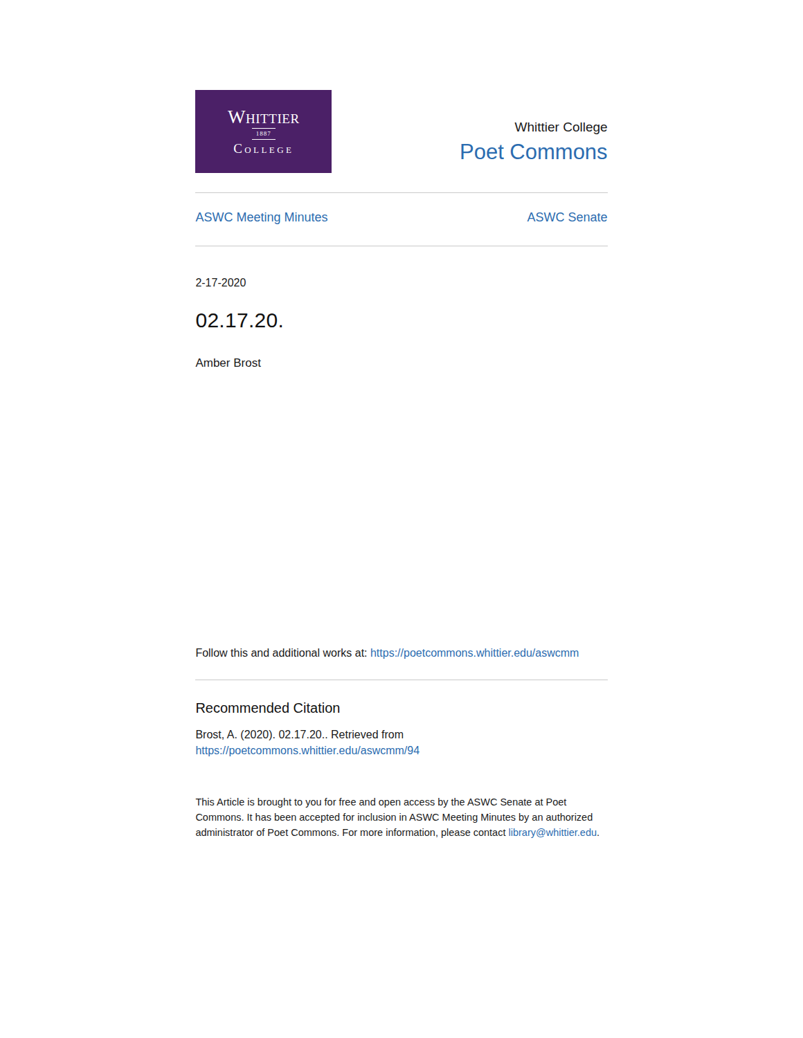Whittier
1887
College
Whittier College
Poet Commons
ASWC Meeting Minutes
ASWC Senate
2-17-2020
02.17.20.
Amber Brost
Follow this and additional works at: https://poetcommons.whittier.edu/aswcmm
Recommended Citation
Brost, A. (2020). 02.17.20.. Retrieved from https://poetcommons.whittier.edu/aswcmm/94
This Article is brought to you for free and open access by the ASWC Senate at Poet Commons. It has been accepted for inclusion in ASWC Meeting Minutes by an authorized administrator of Poet Commons. For more information, please contact library@whittier.edu.